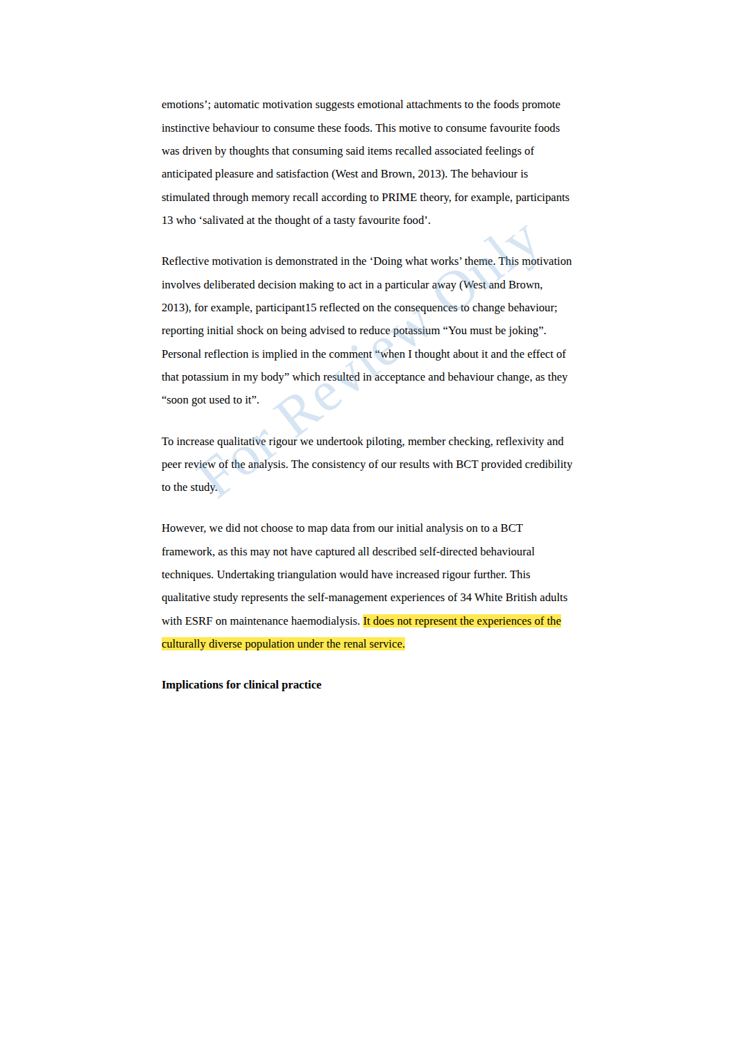For Review Only
emotions’; automatic motivation suggests emotional attachments to the foods promote instinctive behaviour to consume these foods. This motive to consume favourite foods was driven by thoughts that consuming said items recalled associated feelings of anticipated pleasure and satisfaction (West and Brown, 2013). The behaviour is stimulated through memory recall according to PRIME theory, for example, participants 13 who ‘salivated at the thought of a tasty favourite food’.
Reflective motivation is demonstrated in the ‘Doing what works’ theme. This motivation involves deliberated decision making to act in a particular away (West and Brown, 2013), for example, participant15 reflected on the consequences to change behaviour; reporting initial shock on being advised to reduce potassium “You must be joking”. Personal reflection is implied in the comment “when I thought about it and the effect of that potassium in my body” which resulted in acceptance and behaviour change, as they “soon got used to it”.
To increase qualitative rigour we undertook piloting, member checking, reflexivity and peer review of the analysis. The consistency of our results with BCT provided credibility to the study.
However, we did not choose to map data from our initial analysis on to a BCT framework, as this may not have captured all described self-directed behavioural techniques. Undertaking triangulation would have increased rigour further. This qualitative study represents the self-management experiences of 34 White British adults with ESRF on maintenance haemodialysis. It does not represent the experiences of the culturally diverse population under the renal service.
Implications for clinical practice